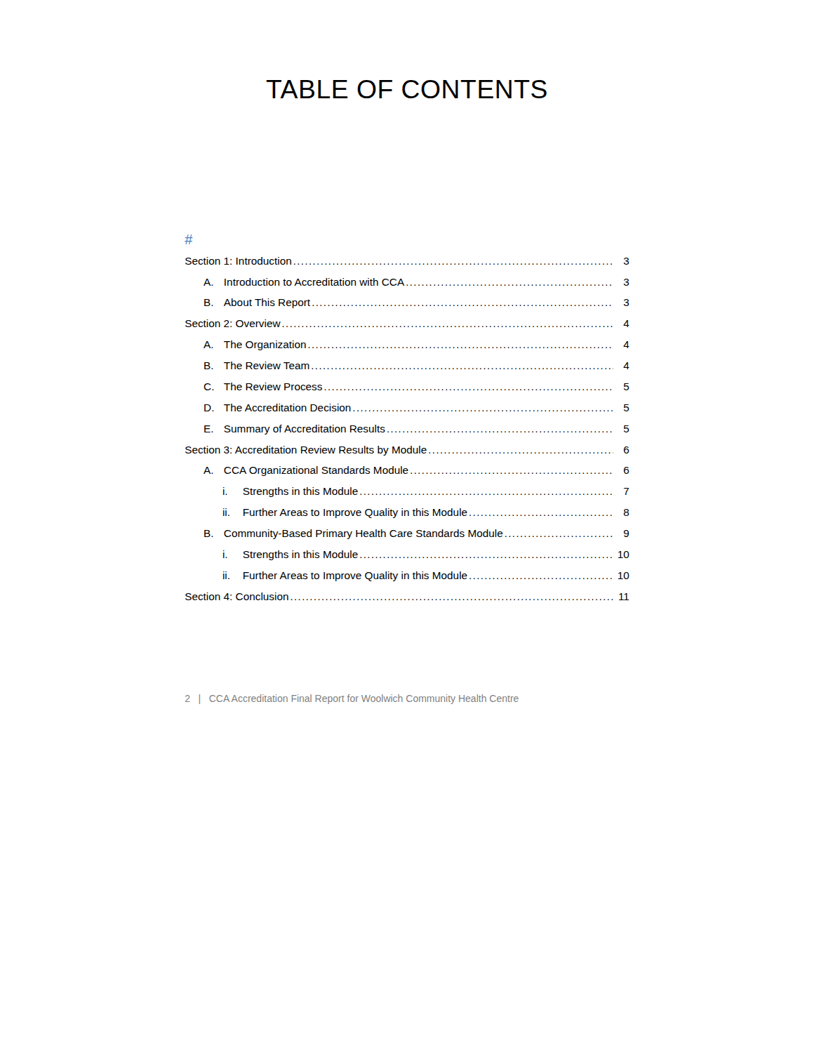TABLE OF CONTENTS
#
Section 1: Introduction ........................................................................................... 3
A. Introduction to Accreditation with CCA ............................................................. 3
B. About This Report ....................................................................................... 3
Section 2: Overview .............................................................................................. 4
A. The Organization ......................................................................................... 4
B. The Review Team ....................................................................................... 4
C. The Review Process .................................................................................... 5
D. The Accreditation Decision ............................................................................. 5
E. Summary of Accreditation Results ..................................................................... 5
Section 3: Accreditation Review Results by Module ...................................................... 6
A. CCA Organizational Standards Module ............................................................. 6
i. Strengths in this Module ............................................................................. 7
ii. Further Areas to Improve Quality in this Module .............................................. 8
B. Community-Based Primary Health Care Standards Module .................................... 9
i. Strengths in this Module ............................................................................ 10
ii. Further Areas to Improve Quality in this Module ............................................ 10
Section 4: Conclusion ......................................................................................... 11
2|CCA Accreditation Final Report for Woolwich Community Health Centre